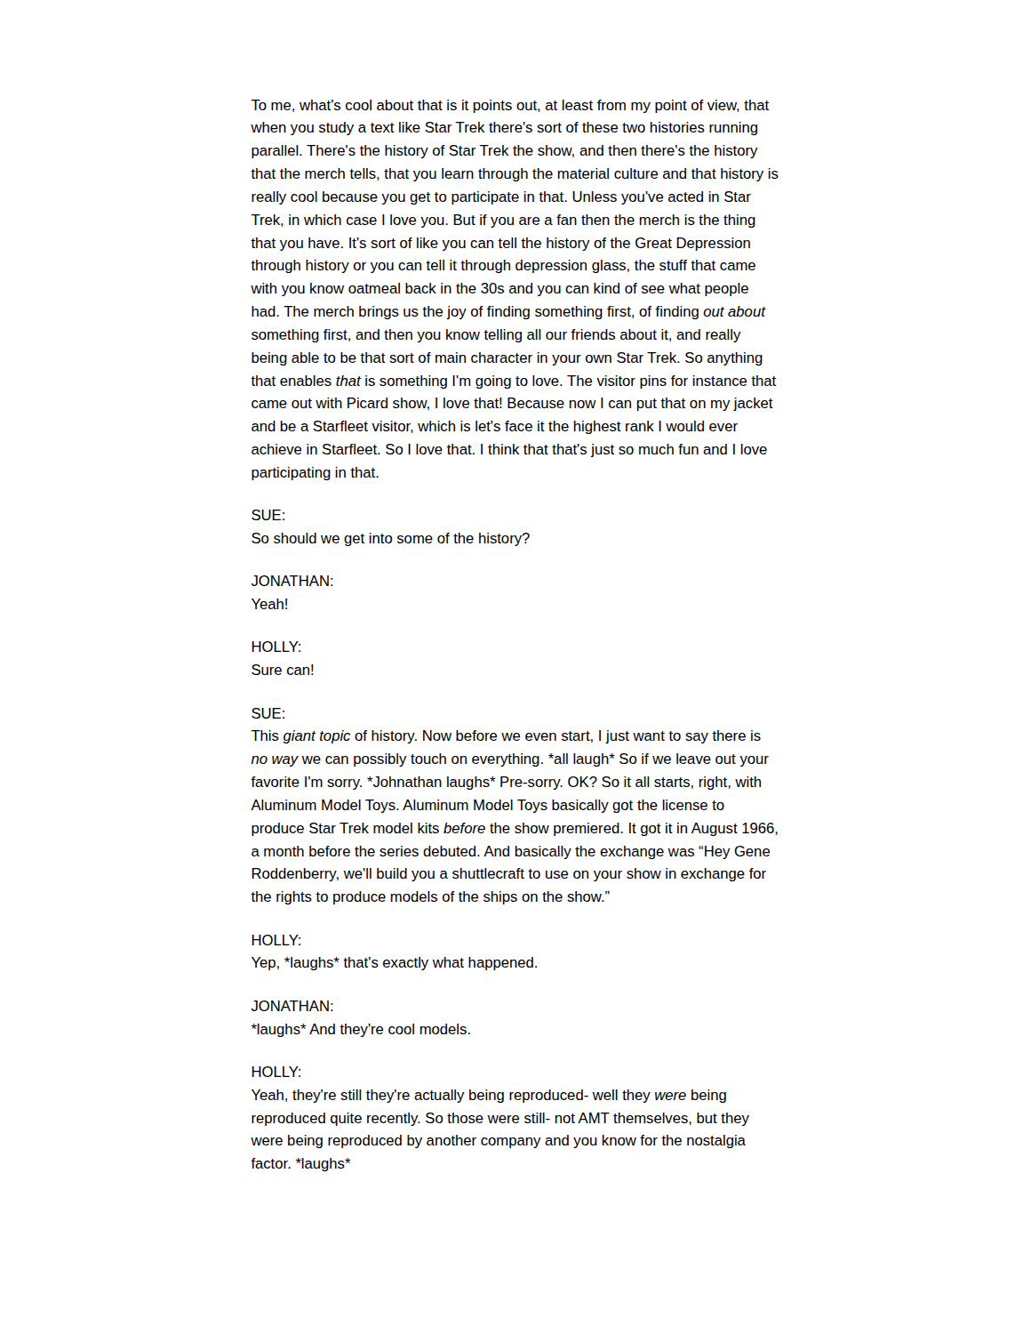To me, what's cool about that is it points out, at least from my point of view, that when you study a text like Star Trek there's sort of these two histories running parallel. There's the history of Star Trek the show, and then there's the history that the merch tells, that you learn through the material culture and that history is really cool because you get to participate in that. Unless you've acted in Star Trek, in which case I love you. But if you are a fan then the merch is the thing that you have. It's sort of like you can tell the history of the Great Depression through history or you can tell it through depression glass, the stuff that came with you know oatmeal back in the 30s and you can kind of see what people had. The merch brings us the joy of finding something first, of finding out about something first, and then you know telling all our friends about it, and really being able to be that sort of main character in your own Star Trek. So anything that enables that is something I'm going to love. The visitor pins for instance that came out with Picard show, I love that! Because now I can put that on my jacket and be a Starfleet visitor, which is let's face it the highest rank I would ever achieve in Starfleet. So I love that. I think that that's just so much fun and I love participating in that.
SUE:
So should we get into some of the history?
JONATHAN:
Yeah!
HOLLY:
Sure can!
SUE:
This giant topic of history. Now before we even start, I just want to say there is no way we can possibly touch on everything. *all laugh* So if we leave out your favorite I'm sorry. *Johnathan laughs* Pre-sorry. OK? So it all starts, right, with Aluminum Model Toys. Aluminum Model Toys basically got the license to produce Star Trek model kits before the show premiered. It got it in August 1966, a month before the series debuted. And basically the exchange was “Hey Gene Roddenberry, we'll build you a shuttlecraft to use on your show in exchange for the rights to produce models of the ships on the show.”
HOLLY:
Yep, *laughs* that's exactly what happened.
JONATHAN:
*laughs* And they're cool models.
HOLLY:
Yeah, they're still they're actually being reproduced- well they were being reproduced quite recently. So those were still- not AMT themselves, but they were being reproduced by another company and you know for the nostalgia factor. *laughs*